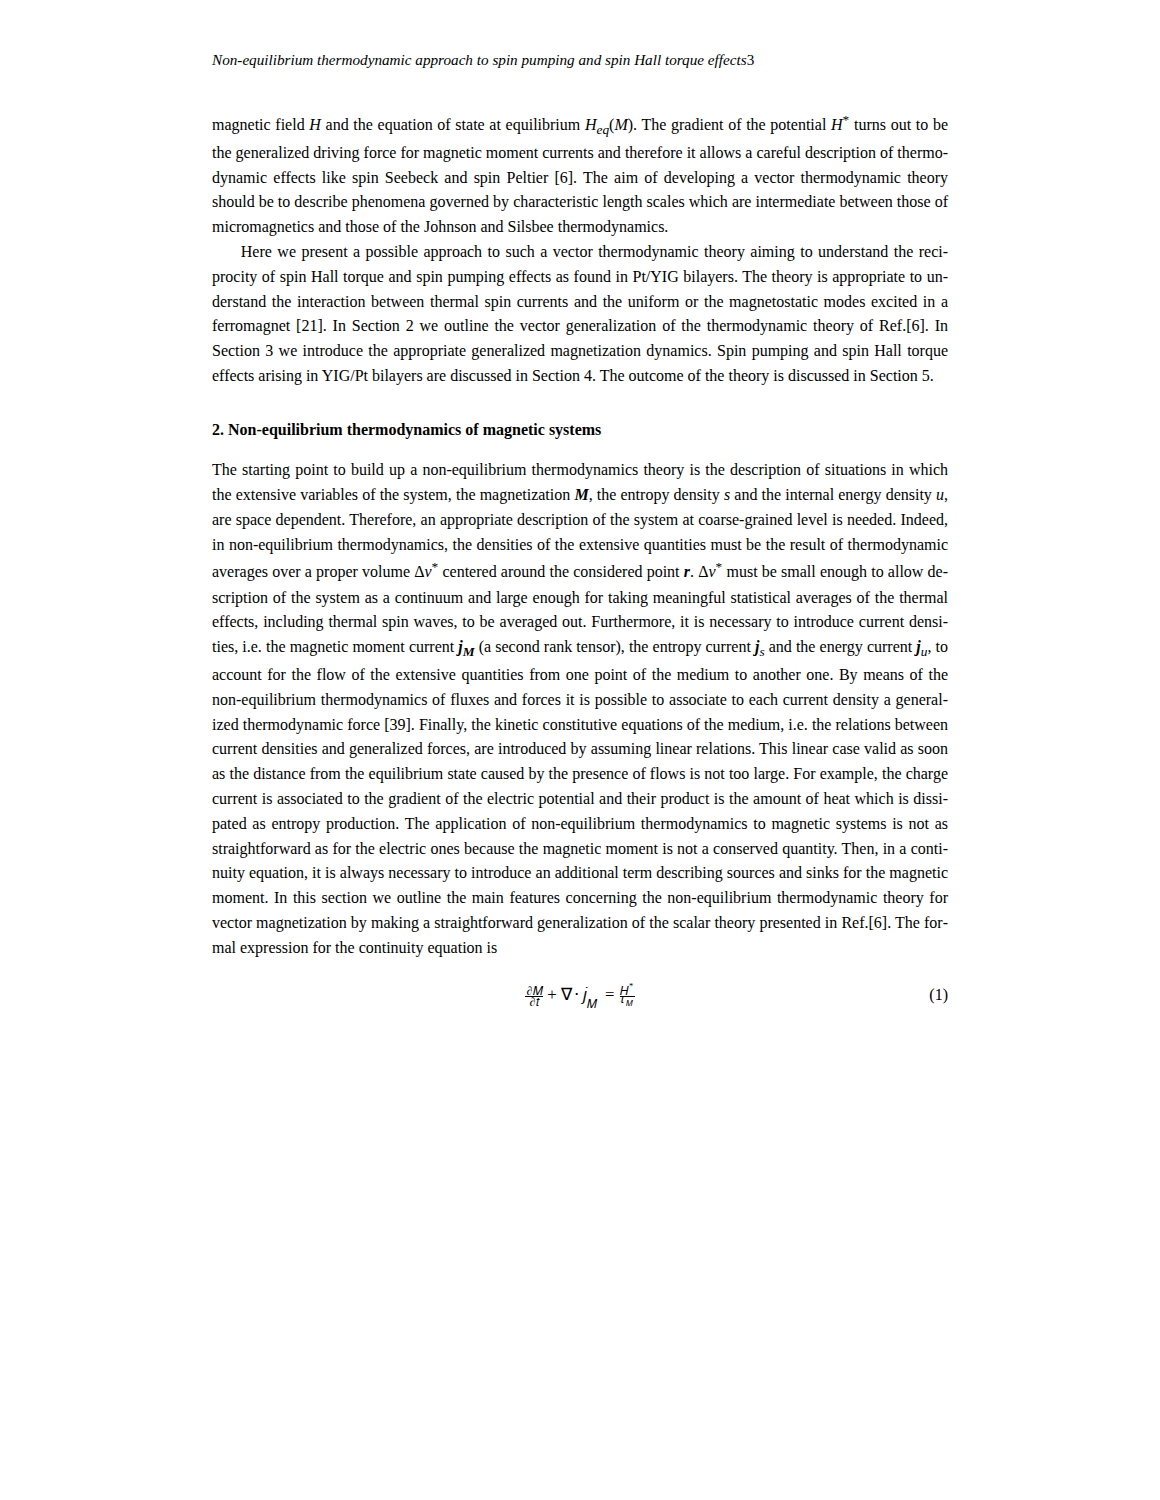Non-equilibrium thermodynamic approach to spin pumping and spin Hall torque effects3
magnetic field H and the equation of state at equilibrium Heq(M). The gradient of the potential H* turns out to be the generalized driving force for magnetic moment currents and therefore it allows a careful description of thermodynamic effects like spin Seebeck and spin Peltier [6]. The aim of developing a vector thermodynamic theory should be to describe phenomena governed by characteristic length scales which are intermediate between those of micromagnetics and those of the Johnson and Silsbee thermodynamics.
Here we present a possible approach to such a vector thermodynamic theory aiming to understand the reciprocity of spin Hall torque and spin pumping effects as found in Pt/YIG bilayers. The theory is appropriate to understand the interaction between thermal spin currents and the uniform or the magnetostatic modes excited in a ferromagnet [21]. In Section 2 we outline the vector generalization of the thermodynamic theory of Ref.[6]. In Section 3 we introduce the appropriate generalized magnetization dynamics. Spin pumping and spin Hall torque effects arising in YIG/Pt bilayers are discussed in Section 4. The outcome of the theory is discussed in Section 5.
2. Non-equilibrium thermodynamics of magnetic systems
The starting point to build up a non-equilibrium thermodynamics theory is the description of situations in which the extensive variables of the system, the magnetization M, the entropy density s and the internal energy density u, are space dependent. Therefore, an appropriate description of the system at coarse-grained level is needed. Indeed, in non-equilibrium thermodynamics, the densities of the extensive quantities must be the result of thermodynamic averages over a proper volume Δv* centered around the considered point r. Δv* must be small enough to allow description of the system as a continuum and large enough for taking meaningful statistical averages of the thermal effects, including thermal spin waves, to be averaged out. Furthermore, it is necessary to introduce current densities, i.e. the magnetic moment current jM (a second rank tensor), the entropy current js and the energy current ju, to account for the flow of the extensive quantities from one point of the medium to another one. By means of the non-equilibrium thermodynamics of fluxes and forces it is possible to associate to each current density a generalized thermodynamic force [39]. Finally, the kinetic constitutive equations of the medium, i.e. the relations between current densities and generalized forces, are introduced by assuming linear relations. This linear case valid as soon as the distance from the equilibrium state caused by the presence of flows is not too large. For example, the charge current is associated to the gradient of the electric potential and their product is the amount of heat which is dissipated as entropy production. The application of non-equilibrium thermodynamics to magnetic systems is not as straightforward as for the electric ones because the magnetic moment is not a conserved quantity. Then, in a continuity equation, it is always necessary to introduce an additional term describing sources and sinks for the magnetic moment. In this section we outline the main features concerning the non-equilibrium thermodynamic theory for vector magnetization by making a straightforward generalization of the scalar theory presented in Ref.[6]. The formal expression for the continuity equation is
∂M ∂t + ∇ ⋅ j M = H* τM (1)